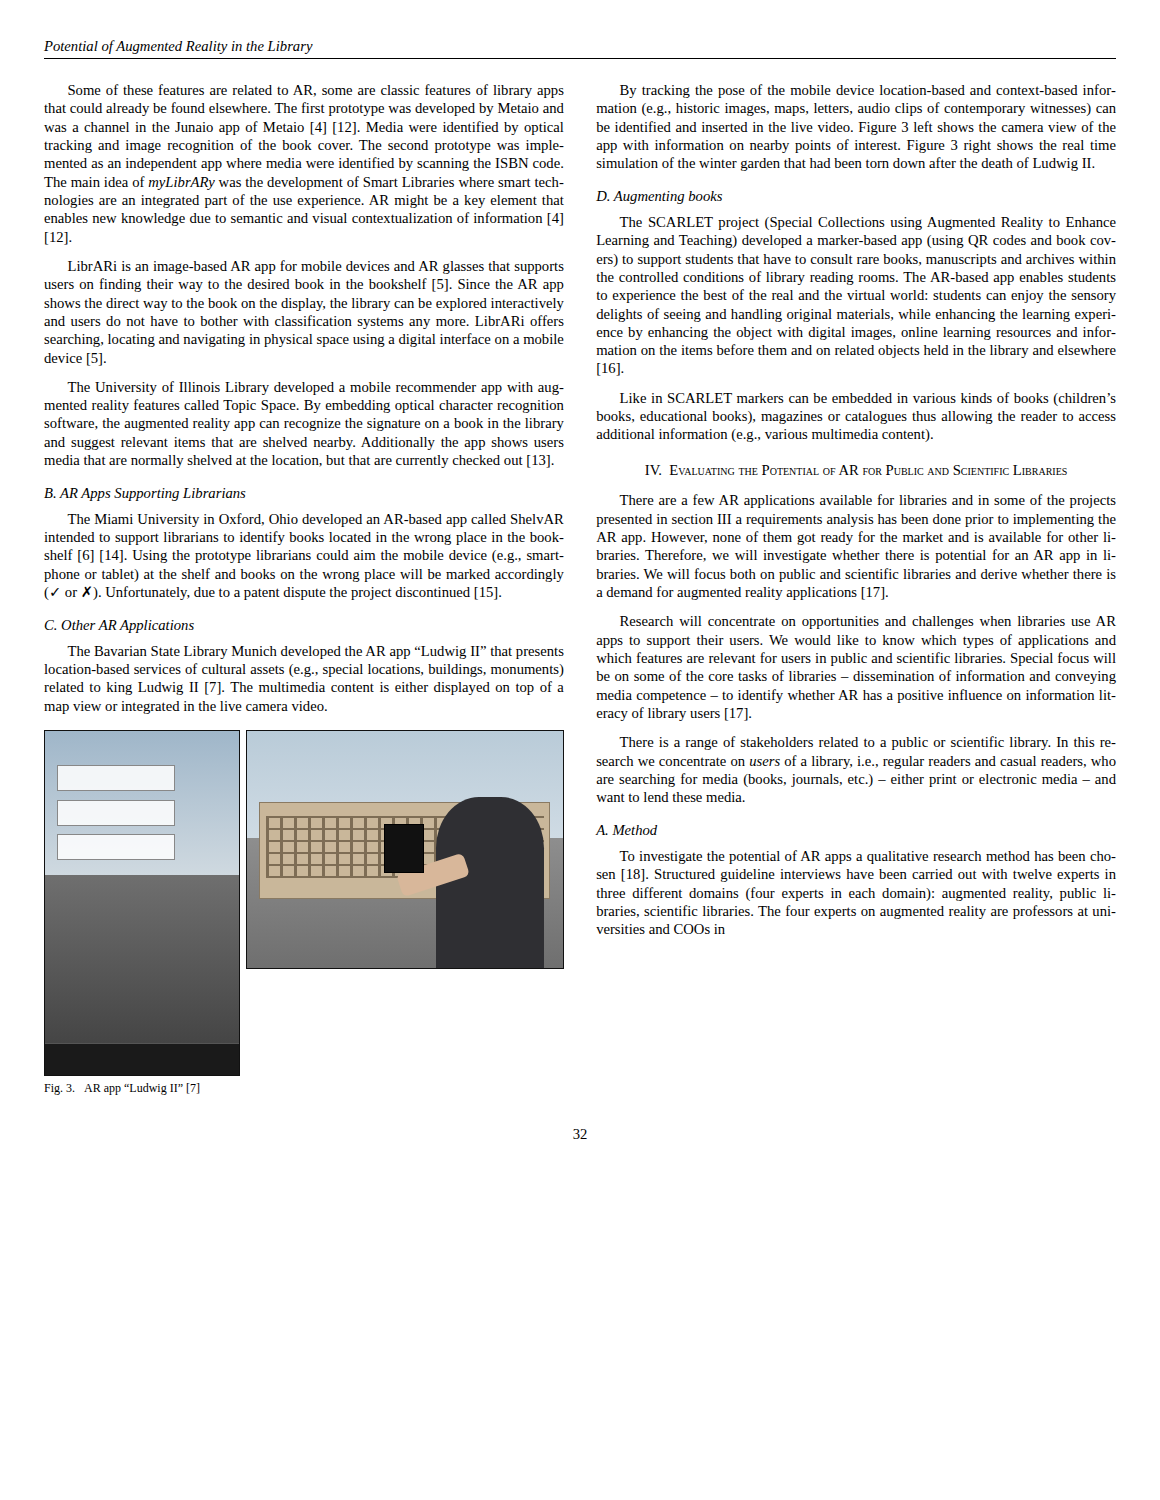Potential of Augmented Reality in the Library
Some of these features are related to AR, some are classic features of library apps that could already be found elsewhere. The first prototype was developed by Metaio and was a channel in the Junaio app of Metaio [4] [12]. Media were identified by optical tracking and image recognition of the book cover. The second prototype was implemented as an independent app where media were identified by scanning the ISBN code. The main idea of myLibrARy was the development of Smart Libraries where smart technologies are an integrated part of the use experience. AR might be a key element that enables new knowledge due to semantic and visual contextualization of information [4] [12].
LibrARi is an image-based AR app for mobile devices and AR glasses that supports users on finding their way to the desired book in the bookshelf [5]. Since the AR app shows the direct way to the book on the display, the library can be explored interactively and users do not have to bother with classification systems any more. LibrARi offers searching, locating and navigating in physical space using a digital interface on a mobile device [5].
The University of Illinois Library developed a mobile recommender app with augmented reality features called Topic Space. By embedding optical character recognition software, the augmented reality app can recognize the signature on a book in the library and suggest relevant items that are shelved nearby. Additionally the app shows users media that are normally shelved at the location, but that are currently checked out [13].
B. AR Apps Supporting Librarians
The Miami University in Oxford, Ohio developed an AR-based app called ShelvAR intended to support librarians to identify books located in the wrong place in the bookshelf [6] [14]. Using the prototype librarians could aim the mobile device (e.g., smartphone or tablet) at the shelf and books on the wrong place will be marked accordingly (✓ or ✗). Unfortunately, due to a patent dispute the project discontinued [15].
C. Other AR Applications
The Bavarian State Library Munich developed the AR app “Ludwig II” that presents location-based services of cultural assets (e.g., special locations, buildings, monuments) related to king Ludwig II [7]. The multimedia content is either displayed on top of a map view or integrated in the live camera video.
Fig. 3. AR app “Ludwig II” [7]
By tracking the pose of the mobile device location-based and context-based information (e.g., historic images, maps, letters, audio clips of contemporary witnesses) can be identified and inserted in the live video. Figure 3 left shows the camera view of the app with information on nearby points of interest. Figure 3 right shows the real time simulation of the winter garden that had been torn down after the death of Ludwig II.
D. Augmenting books
The SCARLET project (Special Collections using Augmented Reality to Enhance Learning and Teaching) developed a marker-based app (using QR codes and book covers) to support students that have to consult rare books, manuscripts and archives within the controlled conditions of library reading rooms. The AR-based app enables students to experience the best of the real and the virtual world: students can enjoy the sensory delights of seeing and handling original materials, while enhancing the learning experience by enhancing the object with digital images, online learning resources and information on the items before them and on related objects held in the library and elsewhere [16].
Like in SCARLET markers can be embedded in various kinds of books (children’s books, educational books), magazines or catalogues thus allowing the reader to access additional information (e.g., various multimedia content).
IV. Evaluating the Potential of AR for Public and Scientific Libraries
There are a few AR applications available for libraries and in some of the projects presented in section III a requirements analysis has been done prior to implementing the AR app. However, none of them got ready for the market and is available for other libraries. Therefore, we will investigate whether there is potential for an AR app in libraries. We will focus both on public and scientific libraries and derive whether there is a demand for augmented reality applications [17].
Research will concentrate on opportunities and challenges when libraries use AR apps to support their users. We would like to know which types of applications and which features are relevant for users in public and scientific libraries. Special focus will be on some of the core tasks of libraries – dissemination of information and conveying media competence – to identify whether AR has a positive influence on information literacy of library users [17].
There is a range of stakeholders related to a public or scientific library. In this research we concentrate on users of a library, i.e., regular readers and casual readers, who are searching for media (books, journals, etc.) – either print or electronic media – and want to lend these media.
A. Method
To investigate the potential of AR apps a qualitative research method has been chosen [18]. Structured guideline interviews have been carried out with twelve experts in three different domains (four experts in each domain): augmented reality, public libraries, scientific libraries. The four experts on augmented reality are professors at universities and COOs in
32